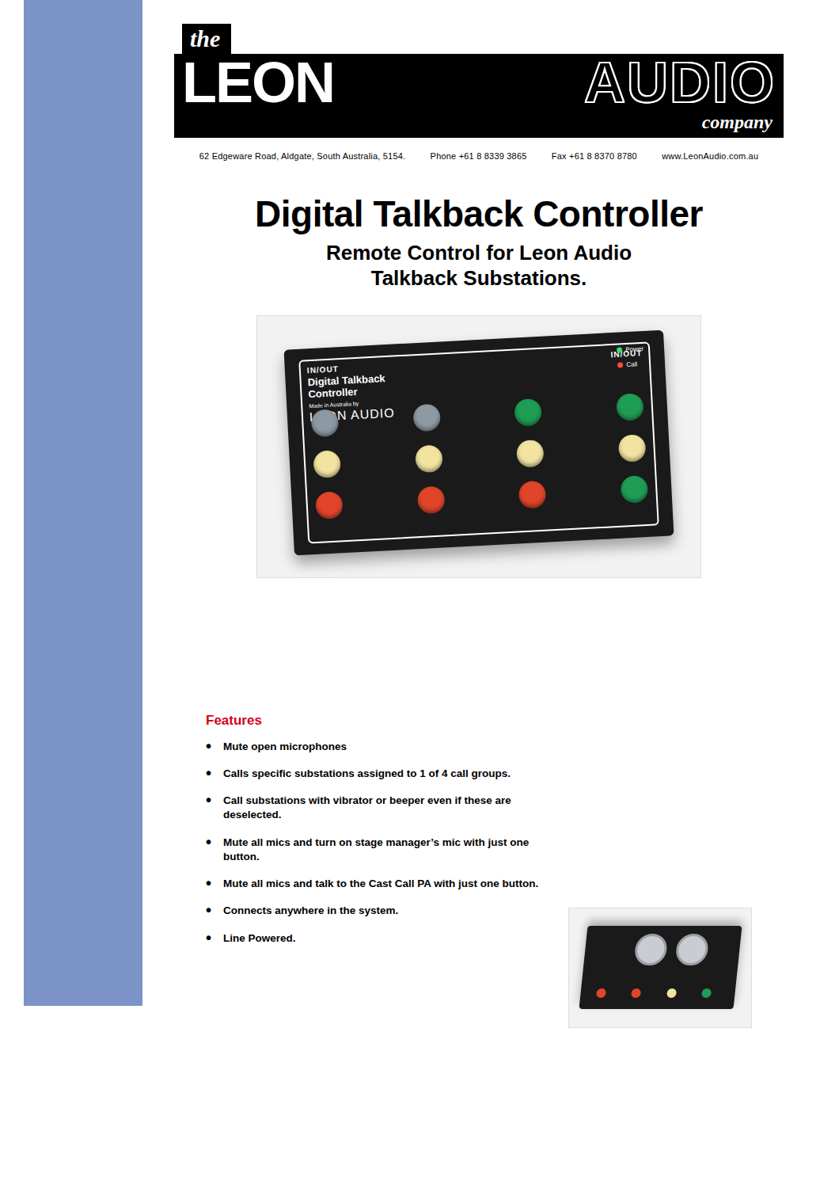the
LEON AUDIO
company
62 Edgeware Road, Aldgate, South Australia, 5154. Phone +61 8 8339 3865 Fax +61 8 8370 8780 www.LeonAudio.com.au
Digital Talkback Controller
Remote Control for Leon Audio
Talkback Substations.
IN/OUT IN/OUT
Digital Talkback
Controller
Made in Australia by
LEON AUDIO
Power
Call
Features
Mute open microphones
Calls specific substations assigned to 1 of 4 call groups.
Call substations with vibrator or beeper even if these are deselected.
Mute all mics and turn on stage manager’s mic with just one button.
Mute all mics and talk to the Cast Call PA with just one button.
Connects anywhere in the system.
Line Powered.